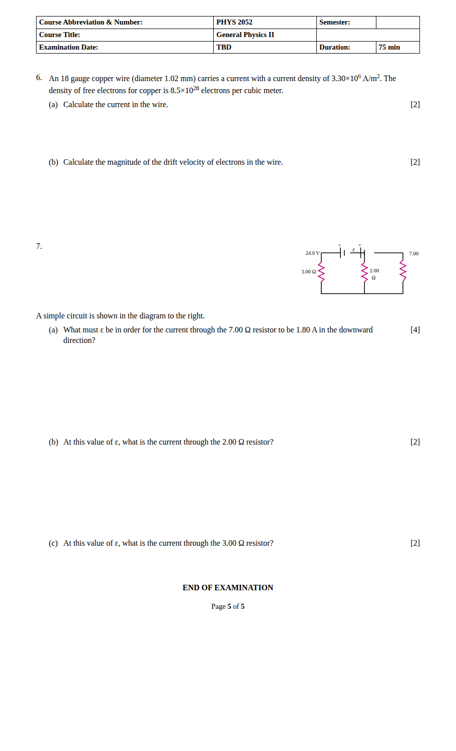| Course Abbreviation & Number: | PHYS 2052 | Semester: | |
| Course Title: | General Physics II | |
| Examination Date: | TBD | Duration: | 75 min |
6. An 18 gauge copper wire (diameter 1.02 mm) carries a current with a current density of 3.30×106 A/m2. The density of free electrons for copper is 8.5×1028 electrons per cubic meter.
(a) Calculate the current in the wire.[2]
(b) Calculate the magnitude of the drift velocity of electrons in the wire.[2]
24.0 V + ε + 3.00 Ω 2.00 Ω 7.00 Ω
7. A simple circuit is shown in the diagram to the right.
(a) What must ε be in order for the current through the 7.00 Ω resistor to be 1.80 A in the downward direction?[4]
(b) At this value of ε, what is the current through the 2.00 Ω resistor?[2]
(c) At this value of ε, what is the current through the 3.00 Ω resistor?[2]
END OF EXAMINATION
Page 5 of 5